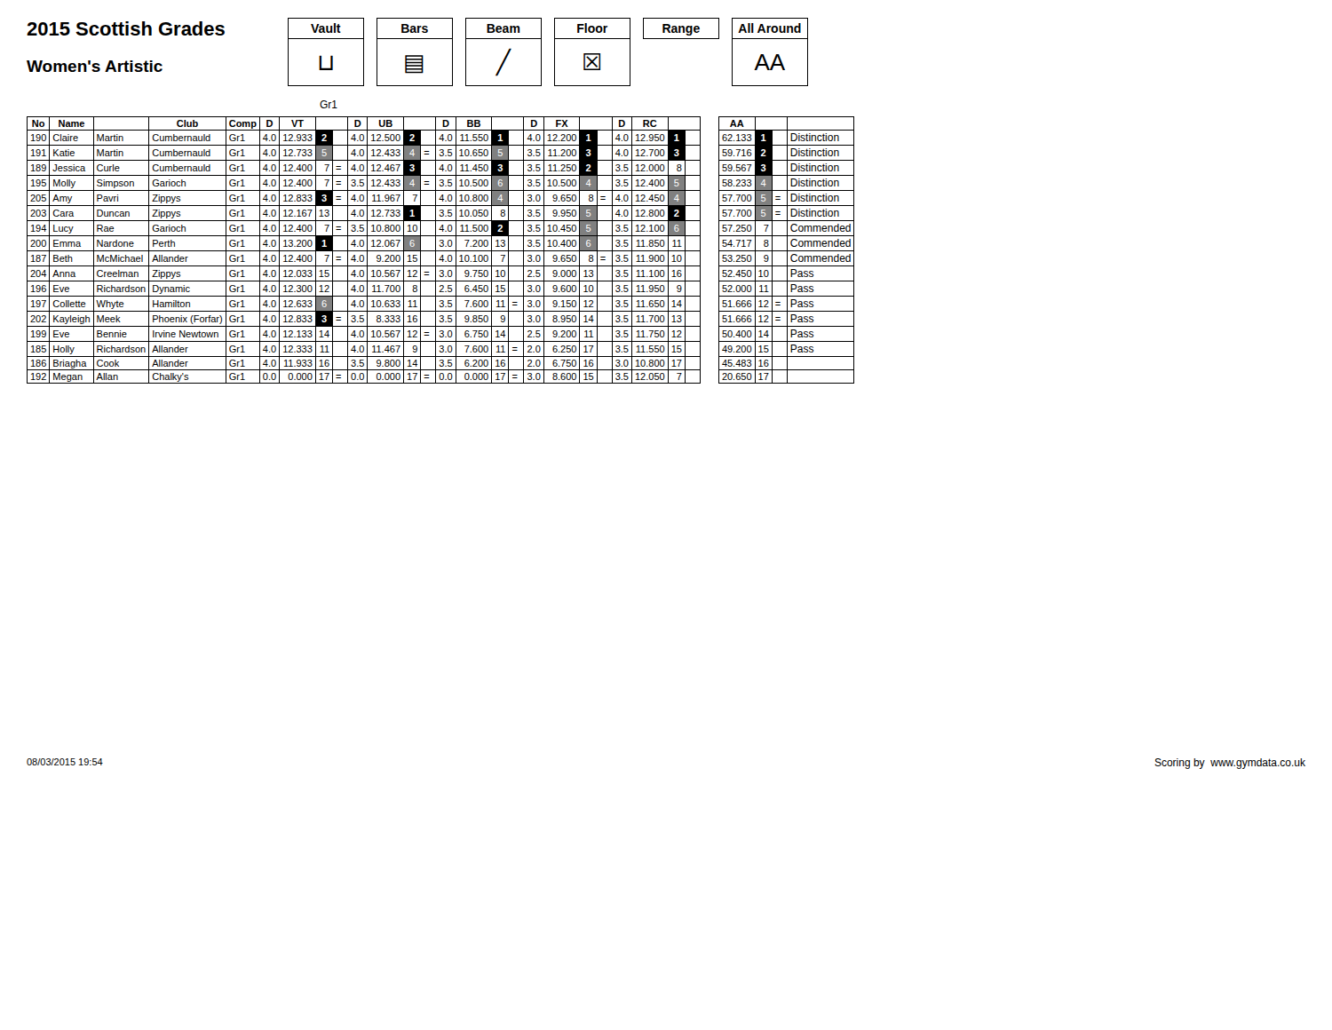2015 Scottish Grades
Women's Artistic
Vault
⊔
Bars
▤
Beam
╱
Floor
☒
Range
All Around
AA
Gr1
| No | Name | | Club | Comp | D | VT | | D | UB | | D | BB | | D | FX | | D | RC | | | AA | | |
| --- | --- | --- | --- | --- | --- | --- | --- | --- | --- | --- | --- | --- | --- | --- | --- | --- | --- | --- | --- | --- | --- | --- | --- |
| 190 | Claire | Martin | Cumbernauld | Gr1 | 4.0 | 12.933 | 2 | | 4.0 | 12.500 | 2 | | 4.0 | 11.550 | 1 | | 4.0 | 12.200 | 1 | | 4.0 | 12.950 | 1 | | | 62.133 | 1 | | Distinction |
| 191 | Katie | Martin | Cumbernauld | Gr1 | 4.0 | 12.733 | 5 | | 4.0 | 12.433 | 4 | = | 3.5 | 10.650 | 5 | | 3.5 | 11.200 | 3 | | 4.0 | 12.700 | 3 | | | 59.716 | 2 | | Distinction |
| 189 | Jessica | Curle | Cumbernauld | Gr1 | 4.0 | 12.400 | 7 | = | 4.0 | 12.467 | 3 | | 4.0 | 11.450 | 3 | | 3.5 | 11.250 | 2 | | 3.5 | 12.000 | 8 | | | 59.567 | 3 | | Distinction |
| 195 | Molly | Simpson | Garioch | Gr1 | 4.0 | 12.400 | 7 | = | 3.5 | 12.433 | 4 | = | 3.5 | 10.500 | 6 | | 3.5 | 10.500 | 4 | | 3.5 | 12.400 | 5 | | | 58.233 | 4 | | Distinction |
| 205 | Amy | Pavri | Zippys | Gr1 | 4.0 | 12.833 | 3 | = | 4.0 | 11.967 | 7 | | 4.0 | 10.800 | 4 | | 3.0 | 9.650 | 8 | = | 4.0 | 12.450 | 4 | | | 57.700 | 5 | = | Distinction |
| 203 | Cara | Duncan | Zippys | Gr1 | 4.0 | 12.167 | 13 | | 4.0 | 12.733 | 1 | | 3.5 | 10.050 | 8 | | 3.5 | 9.950 | 5 | | 4.0 | 12.800 | 2 | | | 57.700 | 5 | = | Distinction |
| 194 | Lucy | Rae | Garioch | Gr1 | 4.0 | 12.400 | 7 | = | 3.5 | 10.800 | 10 | | 4.0 | 11.500 | 2 | | 3.5 | 10.450 | 5 | | 3.5 | 12.100 | 6 | | | 57.250 | 7 | | Commended |
| 200 | Emma | Nardone | Perth | Gr1 | 4.0 | 13.200 | 1 | | 4.0 | 12.067 | 6 | | 3.0 | 7.200 | 13 | | 3.5 | 10.400 | 6 | | 3.5 | 11.850 | 11 | | | 54.717 | 8 | | Commended |
| 187 | Beth | McMichael | Allander | Gr1 | 4.0 | 12.400 | 7 | = | 4.0 | 9.200 | 15 | | 4.0 | 10.100 | 7 | | 3.0 | 9.650 | 8 | = | 3.5 | 11.900 | 10 | | | 53.250 | 9 | | Commended |
| 204 | Anna | Creelman | Zippys | Gr1 | 4.0 | 12.033 | 15 | | 4.0 | 10.567 | 12 | = | 3.0 | 9.750 | 10 | | 2.5 | 9.000 | 13 | | 3.5 | 11.100 | 16 | | | 52.450 | 10 | | Pass |
| 196 | Eve | Richardson | Dynamic | Gr1 | 4.0 | 12.300 | 12 | | 4.0 | 11.700 | 8 | | 2.5 | 6.450 | 15 | | 3.0 | 9.600 | 10 | | 3.5 | 11.950 | 9 | | | 52.000 | 11 | | Pass |
| 197 | Collette | Whyte | Hamilton | Gr1 | 4.0 | 12.633 | 6 | | 4.0 | 10.633 | 11 | | 3.5 | 7.600 | 11 | = | 3.0 | 9.150 | 12 | | 3.5 | 11.650 | 14 | | | 51.666 | 12 | = | Pass |
| 202 | Kayleigh | Meek | Phoenix (Forfar) | Gr1 | 4.0 | 12.833 | 3 | = | 3.5 | 8.333 | 16 | | 3.5 | 9.850 | 9 | | 3.0 | 8.950 | 14 | | 3.5 | 11.700 | 13 | | | 51.666 | 12 | = | Pass |
| 199 | Eve | Bennie | Irvine Newtown | Gr1 | 4.0 | 12.133 | 14 | | 4.0 | 10.567 | 12 | = | 3.0 | 6.750 | 14 | | 2.5 | 9.200 | 11 | | 3.5 | 11.750 | 12 | | | 50.400 | 14 | | Pass |
| 185 | Holly | Richardson | Allander | Gr1 | 4.0 | 12.333 | 11 | | 4.0 | 11.467 | 9 | | 3.0 | 7.600 | 11 | = | 2.0 | 6.250 | 17 | | 3.5 | 11.550 | 15 | | | 49.200 | 15 | | Pass |
| 186 | Briagha | Cook | Allander | Gr1 | 4.0 | 11.933 | 16 | | 3.5 | 9.800 | 14 | | 3.5 | 6.200 | 16 | | 2.0 | 6.750 | 16 | | 3.0 | 10.800 | 17 | | | 45.483 | 16 | | |
| 192 | Megan | Allan | Chalky's | Gr1 | 0.0 | 0.000 | 17 | = | 0.0 | 0.000 | 17 | = | 0.0 | 0.000 | 17 | = | 3.0 | 8.600 | 15 | | 3.5 | 12.050 | 7 | | | 20.650 | 17 | | |
08/03/2015 19:54
Scoring by www.gymdata.co.uk